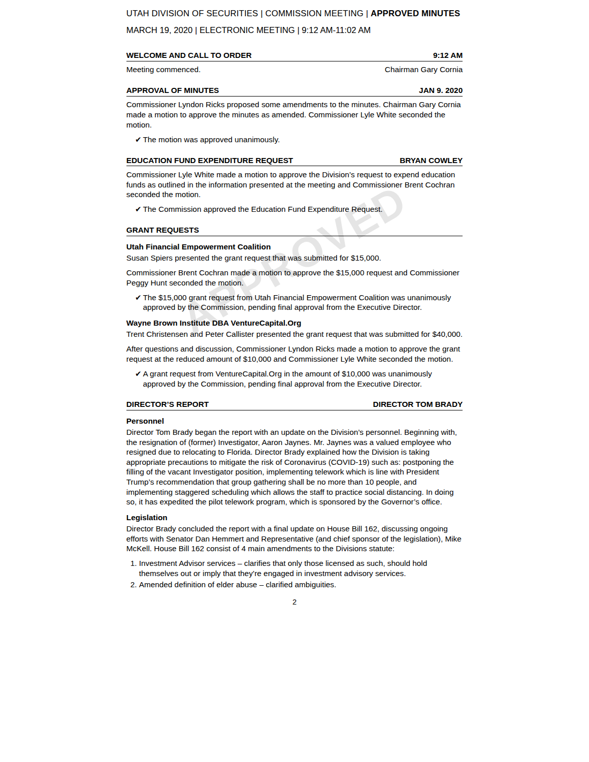APPROVED
UTAH DIVISION OF SECURITIES | COMMISSION MEETING | APPROVED MINUTES
MARCH 19, 2020 | ELECTRONIC MEETING | 9:12 AM-11:02 AM
WELCOME AND CALL TO ORDER 9:12 AM
Meeting commenced. Chairman Gary Cornia
APPROVAL OF MINUTES JAN 9. 2020
Commissioner Lyndon Ricks proposed some amendments to the minutes. Chairman Gary Cornia made a motion to approve the minutes as amended. Commissioner Lyle White seconded the motion.
The motion was approved unanimously.
EDUCATION FUND EXPENDITURE REQUEST BRYAN COWLEY
Commissioner Lyle White made a motion to approve the Division’s request to expend education funds as outlined in the information presented at the meeting and Commissioner Brent Cochran seconded the motion.
The Commission approved the Education Fund Expenditure Request.
GRANT REQUESTS
Utah Financial Empowerment Coalition
Susan Spiers presented the grant request that was submitted for $15,000.
Commissioner Brent Cochran made a motion to approve the $15,000 request and Commissioner Peggy Hunt seconded the motion.
The $15,000 grant request from Utah Financial Empowerment Coalition was unanimously approved by the Commission, pending final approval from the Executive Director.
Wayne Brown Institute DBA VentureCapital.Org
Trent Christensen and Peter Callister presented the grant request that was submitted for $40,000.
After questions and discussion, Commissioner Lyndon Ricks made a motion to approve the grant request at the reduced amount of $10,000 and Commissioner Lyle White seconded the motion.
A grant request from VentureCapital.Org in the amount of $10,000 was unanimously approved by the Commission, pending final approval from the Executive Director.
DIRECTOR’S REPORT DIRECTOR TOM BRADY
Personnel
Director Tom Brady began the report with an update on the Division’s personnel. Beginning with, the resignation of (former) Investigator, Aaron Jaynes. Mr. Jaynes was a valued employee who resigned due to relocating to Florida. Director Brady explained how the Division is taking appropriate precautions to mitigate the risk of Coronavirus (COVID-19) such as: postponing the filling of the vacant Investigator position, implementing telework which is line with President Trump’s recommendation that group gathering shall be no more than 10 people, and implementing staggered scheduling which allows the staff to practice social distancing. In doing so, it has expedited the pilot telework program, which is sponsored by the Governor’s office.
Legislation
Director Brady concluded the report with a final update on House Bill 162, discussing ongoing efforts with Senator Dan Hemmert and Representative (and chief sponsor of the legislation), Mike McKell. House Bill 162 consist of 4 main amendments to the Divisions statute:
Investment Advisor services – clarifies that only those licensed as such, should hold themselves out or imply that they’re engaged in investment advisory services.
Amended definition of elder abuse – clarified ambiguities.
2